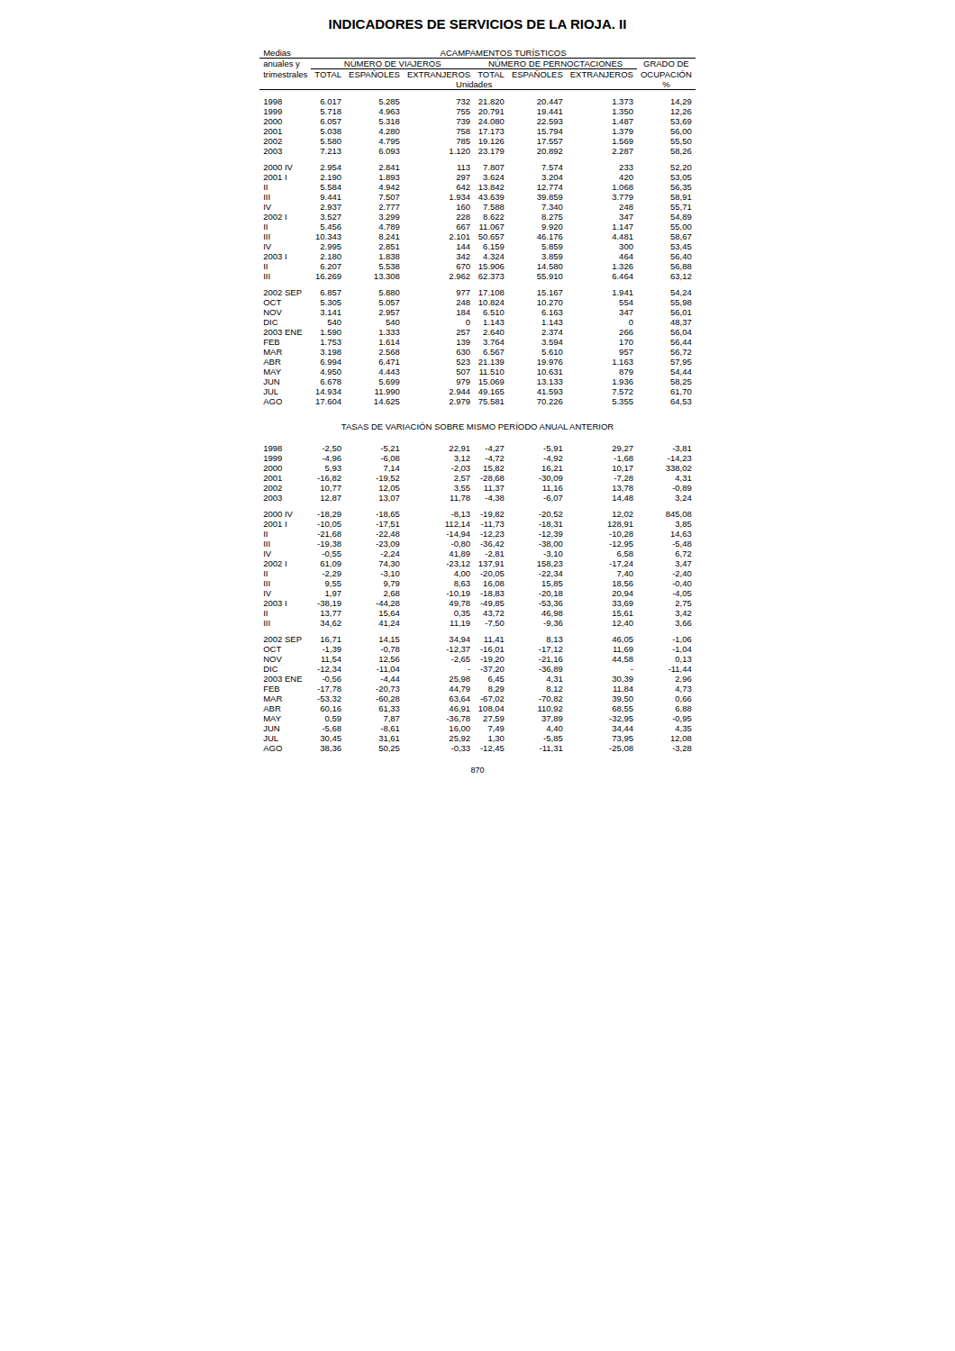INDICADORES DE SERVICIOS DE LA RIOJA. II
| Medias | ACAMPAMENTOS TURÍSTICOS |
| --- | --- |
| anuales y | NÚMERO DE VIAJEROS | NÚMERO DE PERNOCTACIONES | GRADO DE |
| trimestrales | TOTAL | ESPAÑOLES | EXTRANJEROS | TOTAL | ESPAÑOLES | EXTRANJEROS | OCUPACIÓN |
| | Unidades | % |
| 1998 | 6.017 | 5.285 | 732 | 21.820 | 20.447 | 1.373 | 14,29 |
| 1999 | 5.718 | 4.963 | 755 | 20.791 | 19.441 | 1.350 | 12,26 |
| 2000 | 6.057 | 5.318 | 739 | 24.080 | 22.593 | 1.487 | 53,69 |
| 2001 | 5.038 | 4.280 | 758 | 17.173 | 15.794 | 1.379 | 56,00 |
| 2002 | 5.580 | 4.795 | 785 | 19.126 | 17.557 | 1.569 | 55,50 |
| 2003 | 7.213 | 6.093 | 1.120 | 23.179 | 20.892 | 2.287 | 58,26 |
| 2000 IV | 2.954 | 2.841 | 113 | 7.807 | 7.574 | 233 | 52,20 |
| 2001 I | 2.190 | 1.893 | 297 | 3.624 | 3.204 | 420 | 53,05 |
| II | 5.584 | 4.942 | 642 | 13.842 | 12.774 | 1.068 | 56,35 |
| III | 9.441 | 7.507 | 1.934 | 43.639 | 39.859 | 3.779 | 58,91 |
| IV | 2.937 | 2.777 | 160 | 7.588 | 7.340 | 248 | 55,71 |
| 2002 I | 3.527 | 3.299 | 228 | 8.622 | 8.275 | 347 | 54,89 |
| II | 5.456 | 4.789 | 667 | 11.067 | 9.920 | 1.147 | 55,00 |
| III | 10.343 | 8.241 | 2.101 | 50.657 | 46.176 | 4.481 | 58,67 |
| IV | 2.995 | 2.851 | 144 | 6.159 | 5.859 | 300 | 53,45 |
| 2003 I | 2.180 | 1.838 | 342 | 4.324 | 3.859 | 464 | 56,40 |
| II | 6.207 | 5.538 | 670 | 15.906 | 14.580 | 1.326 | 56,88 |
| III | 16.269 | 13.308 | 2.962 | 62.373 | 55.910 | 6.464 | 63,12 |
| 2002 SEP | 6.857 | 5.880 | 977 | 17.108 | 15.167 | 1.941 | 54,24 |
| OCT | 5.305 | 5.057 | 248 | 10.824 | 10.270 | 554 | 55,98 |
| NOV | 3.141 | 2.957 | 184 | 6.510 | 6.163 | 347 | 56,01 |
| DIC | 540 | 540 | 0 | 1.143 | 1.143 | 0 | 48,37 |
| 2003 ENE | 1.590 | 1.333 | 257 | 2.640 | 2.374 | 266 | 56,04 |
| FEB | 1.753 | 1.614 | 139 | 3.764 | 3.594 | 170 | 56,44 |
| MAR | 3.198 | 2.568 | 630 | 6.567 | 5.610 | 957 | 56,72 |
| ABR | 6.994 | 6.471 | 523 | 21.139 | 19.976 | 1.163 | 57,95 |
| MAY | 4.950 | 4.443 | 507 | 11.510 | 10.631 | 879 | 54,44 |
| JUN | 6.678 | 5.699 | 979 | 15.069 | 13.133 | 1.936 | 58,25 |
| JUL | 14.934 | 11.990 | 2.944 | 49.165 | 41.593 | 7.572 | 61,70 |
| AGO | 17.604 | 14.625 | 2.979 | 75.581 | 70.226 | 5.355 | 64,53 |
| TASAS DE VARIACIÓN SOBRE MISMO PERÍODO ANUAL ANTERIOR |
| 1998 | -2,50 | -5,21 | 22,91 | -4,27 | -5,91 | 29,27 | -3,81 |
| 1999 | -4,96 | -6,08 | 3,12 | -4,72 | -4,92 | -1,68 | -14,23 |
| 2000 | 5,93 | 7,14 | -2,03 | 15,82 | 16,21 | 10,17 | 338,02 |
| 2001 | -16,82 | -19,52 | 2,57 | -28,68 | -30,09 | -7,28 | 4,31 |
| 2002 | 10,77 | 12,05 | 3,55 | 11,37 | 11,16 | 13,78 | -0,89 |
| 2003 | 12,87 | 13,07 | 11,78 | -4,38 | -6,07 | 14,48 | 3,24 |
| 2000 IV | -18,29 | -18,65 | -8,13 | -19,82 | -20,52 | 12,02 | 845,08 |
| 2001 I | -10,05 | -17,51 | 112,14 | -11,73 | -18,31 | 128,91 | 3,85 |
| II | -21,68 | -22,48 | -14,94 | -12,23 | -12,39 | -10,28 | 14,63 |
| III | -19,38 | -23,09 | -0,80 | -36,42 | -38,00 | -12,95 | -5,48 |
| IV | -0,55 | -2,24 | 41,89 | -2,81 | -3,10 | 6,58 | 6,72 |
| 2002 I | 61,09 | 74,30 | -23,12 | 137,91 | 158,23 | -17,24 | 3,47 |
| II | -2,29 | -3,10 | 4,00 | -20,05 | -22,34 | 7,40 | -2,40 |
| III | 9,55 | 9,79 | 8,63 | 16,08 | 15,85 | 18,56 | -0,40 |
| IV | 1,97 | 2,68 | -10,19 | -18,83 | -20,18 | 20,94 | -4,05 |
| 2003 I | -38,19 | -44,28 | 49,78 | -49,85 | -53,36 | 33,69 | 2,75 |
| II | 13,77 | 15,64 | 0,35 | 43,72 | 46,98 | 15,61 | 3,42 |
| III | 34,62 | 41,24 | 11,19 | -7,50 | -9,36 | 12,40 | 3,66 |
| 2002 SEP | 16,71 | 14,15 | 34,94 | 11,41 | 8,13 | 46,05 | -1,06 |
| OCT | -1,39 | -0,78 | -12,37 | -16,01 | -17,12 | 11,69 | -1,04 |
| NOV | 11,54 | 12,56 | -2,65 | -19,20 | -21,16 | 44,58 | 0,13 |
| DIC | -12,34 | -11,04 | - | -37,20 | -36,89 | - | -11,44 |
| 2003 ENE | -0,56 | -4,44 | 25,98 | 6,45 | 4,31 | 30,39 | 2,96 |
| FEB | -17,78 | -20,73 | 44,79 | 8,29 | 8,12 | 11,84 | 4,73 |
| MAR | -53,32 | -60,28 | 63,64 | -67,02 | -70,82 | 39,50 | 0,66 |
| ABR | 60,16 | 61,33 | 46,91 | 108,04 | 110,92 | 68,55 | 6,88 |
| MAY | 0,59 | 7,87 | -36,78 | 27,59 | 37,89 | -32,95 | -0,95 |
| JUN | -5,68 | -8,61 | 16,00 | 7,49 | 4,40 | 34,44 | 4,35 |
| JUL | 30,45 | 31,61 | 25,92 | 1,30 | -5,85 | 73,95 | 12,08 |
| AGO | 38,36 | 50,25 | -0,33 | -12,45 | -11,31 | -25,08 | -3,28 |
870